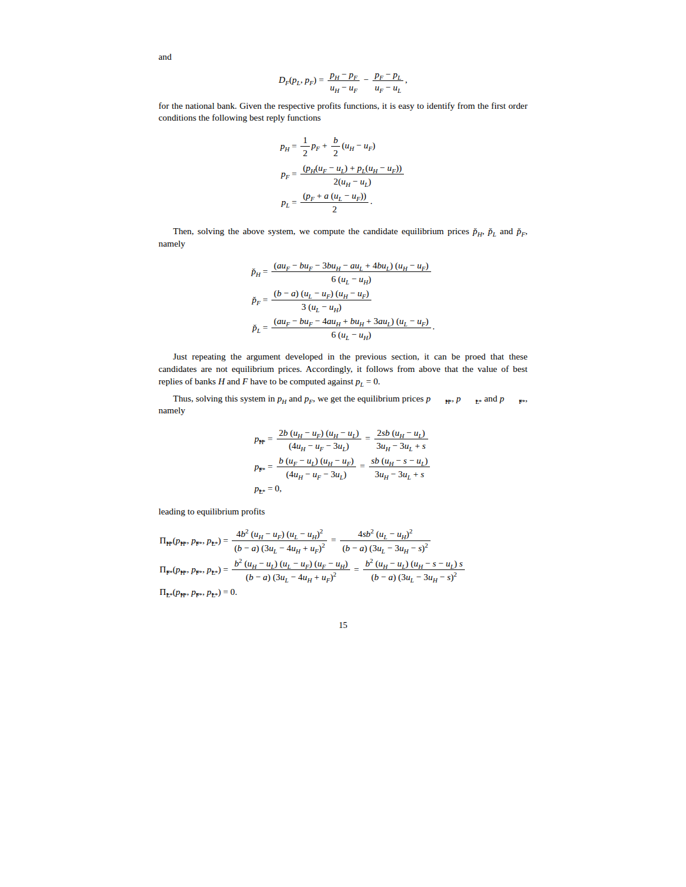and
DF(pL, pF) = pH − pF uH − uF − pF − pL uF − uL,
for the national bank. Given the respective profits functions, it is easy to identify from the first order conditions the following best reply functions
| p H | = | 1 2 p F + b 2 ( u H − u F ) |
| p F | = | ( p H ( u F − u L ) + p L ( u H − u F )) 2( u H − u L ) |
| p L | = | ( p F + a ( u L − u F )) 2 . |
Then, solving the above system, we compute the candidate equilibrium prices p̌H, p̌L and p̌F, namely
| p̌ H | = | ( au F − bu F − 3 bu H − au L + 4 bu L ) ( u H − u F ) 6 ( u L − u H ) |
| p̌ F | = | ( b − a ) ( u L − u F ) ( u H − u F ) 3 ( u L − u H ) |
| p̌ L | = | ( au F − bu F − 4 au H + bu H + 3 au L ) ( u L − u F ) 6 ( u L − u H ) . |
Just repeating the argument developed in the previous section, it can be proed that these candidates are not equilibrium prices. Accordingly, it follows from above that the value of best replies of banks H and F have to be computed against pL = 0.
Thus, solving this system in pH and pF, we get the equilibrium prices p**H, p**L and p**F, namely
| p ** H | = | 2 b ( u H − u F ) ( u H − u L ) (4 u H − u F − 3 u L ) = 2 sb ( u H − u L ) 3 u H − 3 u L + s |
| p ** F | = | b ( u F − u L ) ( u H − u F ) (4 u H − u F − 3 u L ) = sb ( u H − s − u L ) 3 u H − 3 u L + s |
| p ** L | = | 0, |
leading to equilibrium profits
| Π ** H ( p ** H , p ** F , p ** L ) | = | 4 b 2 ( u H − u F ) ( u L − u H ) 2 ( b − a ) (3 u L − 4 u H + u F ) 2 = 4 sb 2 ( u L − u H ) 2 ( b − a ) (3 u L − 3 u H − s ) 2 |
| Π ** F ( p ** H , p ** F , p ** L ) | = | b 2 ( u H − u L ) ( u L − u F ) ( u F − u H ) ( b − a ) (3 u L − 4 u H + u F ) 2 = b 2 ( u H − u L ) ( u H − s − u L ) s ( b − a ) (3 u L − 3 u H − s ) 2 |
| Π ** L ( p ** H , p ** F , p ** L ) | = | 0. |
15